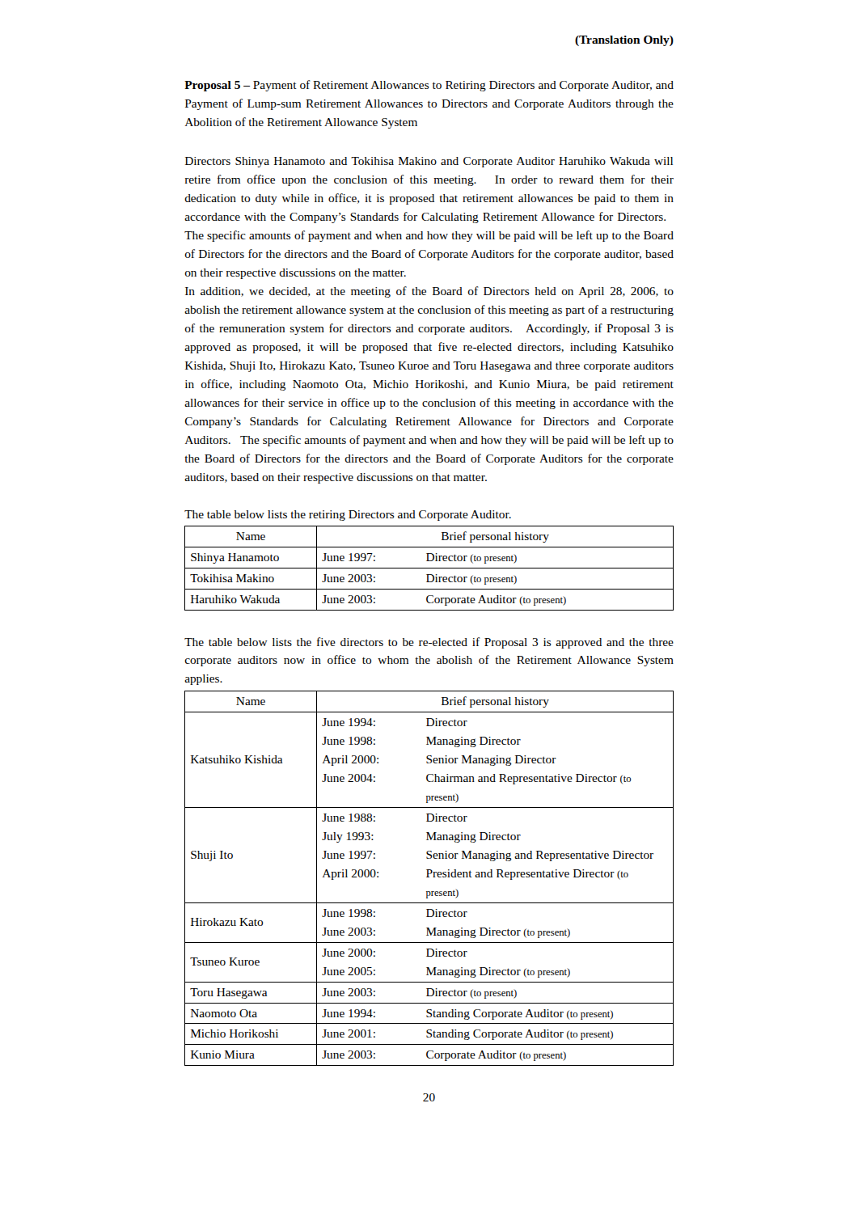(Translation Only)
Proposal 5 – Payment of Retirement Allowances to Retiring Directors and Corporate Auditor, and Payment of Lump-sum Retirement Allowances to Directors and Corporate Auditors through the Abolition of the Retirement Allowance System
Directors Shinya Hanamoto and Tokihisa Makino and Corporate Auditor Haruhiko Wakuda will retire from office upon the conclusion of this meeting. In order to reward them for their dedication to duty while in office, it is proposed that retirement allowances be paid to them in accordance with the Company’s Standards for Calculating Retirement Allowance for Directors. The specific amounts of payment and when and how they will be paid will be left up to the Board of Directors for the directors and the Board of Corporate Auditors for the corporate auditor, based on their respective discussions on the matter.
In addition, we decided, at the meeting of the Board of Directors held on April 28, 2006, to abolish the retirement allowance system at the conclusion of this meeting as part of a restructuring of the remuneration system for directors and corporate auditors. Accordingly, if Proposal 3 is approved as proposed, it will be proposed that five re-elected directors, including Katsuhiko Kishida, Shuji Ito, Hirokazu Kato, Tsuneo Kuroe and Toru Hasegawa and three corporate auditors in office, including Naomoto Ota, Michio Horikoshi, and Kunio Miura, be paid retirement allowances for their service in office up to the conclusion of this meeting in accordance with the Company’s Standards for Calculating Retirement Allowance for Directors and Corporate Auditors. The specific amounts of payment and when and how they will be paid will be left up to the Board of Directors for the directors and the Board of Corporate Auditors for the corporate auditors, based on their respective discussions on that matter.
The table below lists the retiring Directors and Corporate Auditor.
| Name | Brief personal history |
| --- | --- |
| Shinya Hanamoto | / June 1997: / Director (to present) / |
| Tokihisa Makino | / June 2003: / Director (to present) / |
| Haruhiko Wakuda | / June 2003: / Corporate Auditor (to present) / |
The table below lists the five directors to be re-elected if Proposal 3 is approved and the three corporate auditors now in office to whom the abolish of the Retirement Allowance System applies.
| Name | Brief personal history |
| --- | --- |
| Katsuhiko Kishida | / June 1994: / Director / / June 1998: / Managing Director / / April 2000: / Senior Managing Director / / June 2004: / Chairman and Representative Director (to present) / |
| Shuji Ito | / June 1988: / Director / / July 1993: / Managing Director / / June 1997: / Senior Managing and Representative Director / / April 2000: / President and Representative Director (to present) / |
| Hirokazu Kato | / June 1998: / Director / / June 2003: / Managing Director (to present) / |
| Tsuneo Kuroe | / June 2000: / Director / / June 2005: / Managing Director (to present) / |
| Toru Hasegawa | / June 2003: / Director (to present) / |
| Naomoto Ota | / June 1994: / Standing Corporate Auditor (to present) / |
| Michio Horikoshi | / June 2001: / Standing Corporate Auditor (to present) / |
| Kunio Miura | / June 2003: / Corporate Auditor (to present) / |
20